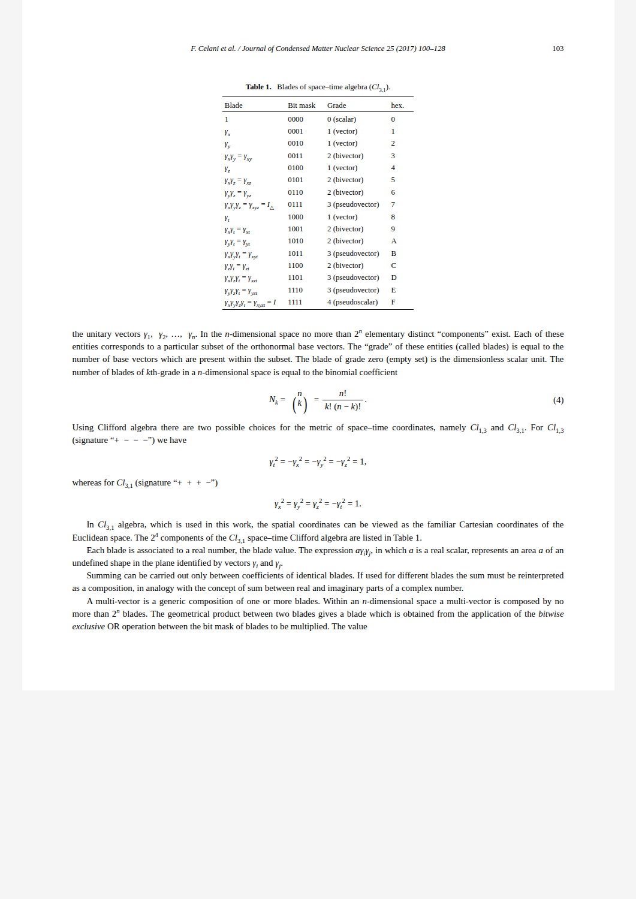F. Celani et al. / Journal of Condensed Matter Nuclear Science 25 (2017) 100–128 103
Table 1. Blades of space–time algebra ( Cl 3,1 ).
| Blade | Bit mask | Grade | hex. |
| --- | --- | --- | --- |
| 1 | 0000 | 0 (scalar) | 0 |
| γ x | 0001 | 1 (vector) | 1 |
| γ y | 0010 | 1 (vector) | 2 |
| γ x γ y = γ xy | 0011 | 2 (bivector) | 3 |
| γ z | 0100 | 1 (vector) | 4 |
| γ x γ z = γ xz | 0101 | 2 (bivector) | 5 |
| γ y γ z = γ yz | 0110 | 2 (bivector) | 6 |
| γ x γ y γ z = γ xyz = I △ | 0111 | 3 (pseudovector) | 7 |
| γ t | 1000 | 1 (vector) | 8 |
| γ x γ t = γ xt | 1001 | 2 (bivector) | 9 |
| γ y γ t = γ yt | 1010 | 2 (bivector) | A |
| γ x γ y γ t = γ xyt | 1011 | 3 (pseudovector) | B |
| γ z γ t = γ zt | 1100 | 2 (bivector) | C |
| γ x γ z γ t = γ xzt | 1101 | 3 (pseudovector) | D |
| γ y γ z γ t = γ yzt | 1110 | 3 (pseudovector) | E |
| γ x γ y γ z γ t = γ xyzt = I | 1111 | 4 (pseudoscalar) | F |
the unitary vectors γ1, γ2, …, γn. In the n-dimensional space no more than 2n elementary distinct “components” exist. Each of these entities corresponds to a particular subset of the orthonormal base vectors. The “grade” of these entities (called blades) is equal to the number of base vectors which are present within the subset. The blade of grade zero (empty set) is the dimensionless scalar unit. The number of blades of kth-grade in a n-dimensional space is equal to the binomial coefficient
Nk = (n
k) = n!k! (n − k)!. (4)
Using Clifford algebra there are two possible choices for the metric of space–time coordinates, namely Cl1,3 and Cl3,1. For Cl1,3 (signature “+ − − −”) we have
γt2 = −γx2 = −γy2 = −γz2 = 1,
whereas for Cl3,1 (signature “+ + + −”)
γx2 = γy2 = γz2 = −γt2 = 1.
In Cl3,1 algebra, which is used in this work, the spatial coordinates can be viewed as the familiar Cartesian coordinates of the Euclidean space. The 24 components of the Cl3,1 space–time Clifford algebra are listed in Table 1.
Each blade is associated to a real number, the blade value. The expression aγiγj, in which a is a real scalar, represents an area a of an undefined shape in the plane identified by vectors γi and γj.
Summing can be carried out only between coefficients of identical blades. If used for different blades the sum must be reinterpreted as a composition, in analogy with the concept of sum between real and imaginary parts of a complex number.
A multi-vector is a generic composition of one or more blades. Within an n-dimensional space a multi-vector is composed by no more than 2n blades. The geometrical product between two blades gives a blade which is obtained from the application of the bitwise exclusive OR operation between the bit mask of blades to be multiplied. The value